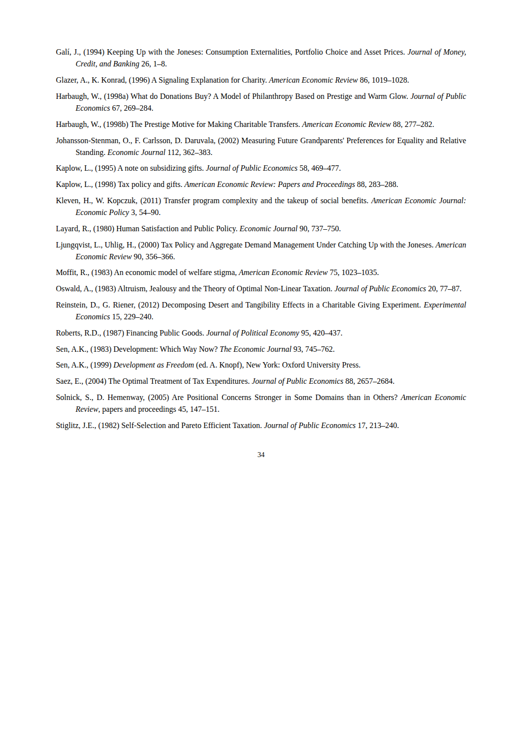Galí, J., (1994) Keeping Up with the Joneses: Consumption Externalities, Portfolio Choice and Asset Prices. Journal of Money, Credit, and Banking 26, 1–8.
Glazer, A., K. Konrad, (1996) A Signaling Explanation for Charity. American Economic Review 86, 1019–1028.
Harbaugh, W., (1998a) What do Donations Buy? A Model of Philanthropy Based on Prestige and Warm Glow. Journal of Public Economics 67, 269–284.
Harbaugh, W., (1998b) The Prestige Motive for Making Charitable Transfers. American Economic Review 88, 277–282.
Johansson-Stenman, O., F. Carlsson, D. Daruvala, (2002) Measuring Future Grandparents' Preferences for Equality and Relative Standing. Economic Journal 112, 362–383.
Kaplow, L., (1995) A note on subsidizing gifts. Journal of Public Economics 58, 469–477.
Kaplow, L., (1998) Tax policy and gifts. American Economic Review: Papers and Proceedings 88, 283–288.
Kleven, H., W. Kopczuk, (2011) Transfer program complexity and the takeup of social benefits. American Economic Journal: Economic Policy 3, 54–90.
Layard, R., (1980) Human Satisfaction and Public Policy. Economic Journal 90, 737–750.
Ljungqvist, L., Uhlig, H., (2000) Tax Policy and Aggregate Demand Management Under Catching Up with the Joneses. American Economic Review 90, 356–366.
Moffit, R., (1983) An economic model of welfare stigma, American Economic Review 75, 1023–1035.
Oswald, A., (1983) Altruism, Jealousy and the Theory of Optimal Non-Linear Taxation. Journal of Public Economics 20, 77–87.
Reinstein, D., G. Riener, (2012) Decomposing Desert and Tangibility Effects in a Charitable Giving Experiment. Experimental Economics 15, 229–240.
Roberts, R.D., (1987) Financing Public Goods. Journal of Political Economy 95, 420–437.
Sen, A.K., (1983) Development: Which Way Now? The Economic Journal 93, 745–762.
Sen, A.K., (1999) Development as Freedom (ed. A. Knopf), New York: Oxford University Press.
Saez, E., (2004) The Optimal Treatment of Tax Expenditures. Journal of Public Economics 88, 2657–2684.
Solnick, S., D. Hemenway, (2005) Are Positional Concerns Stronger in Some Domains than in Others? American Economic Review, papers and proceedings 45, 147–151.
Stiglitz, J.E., (1982) Self-Selection and Pareto Efficient Taxation. Journal of Public Economics 17, 213–240.
34